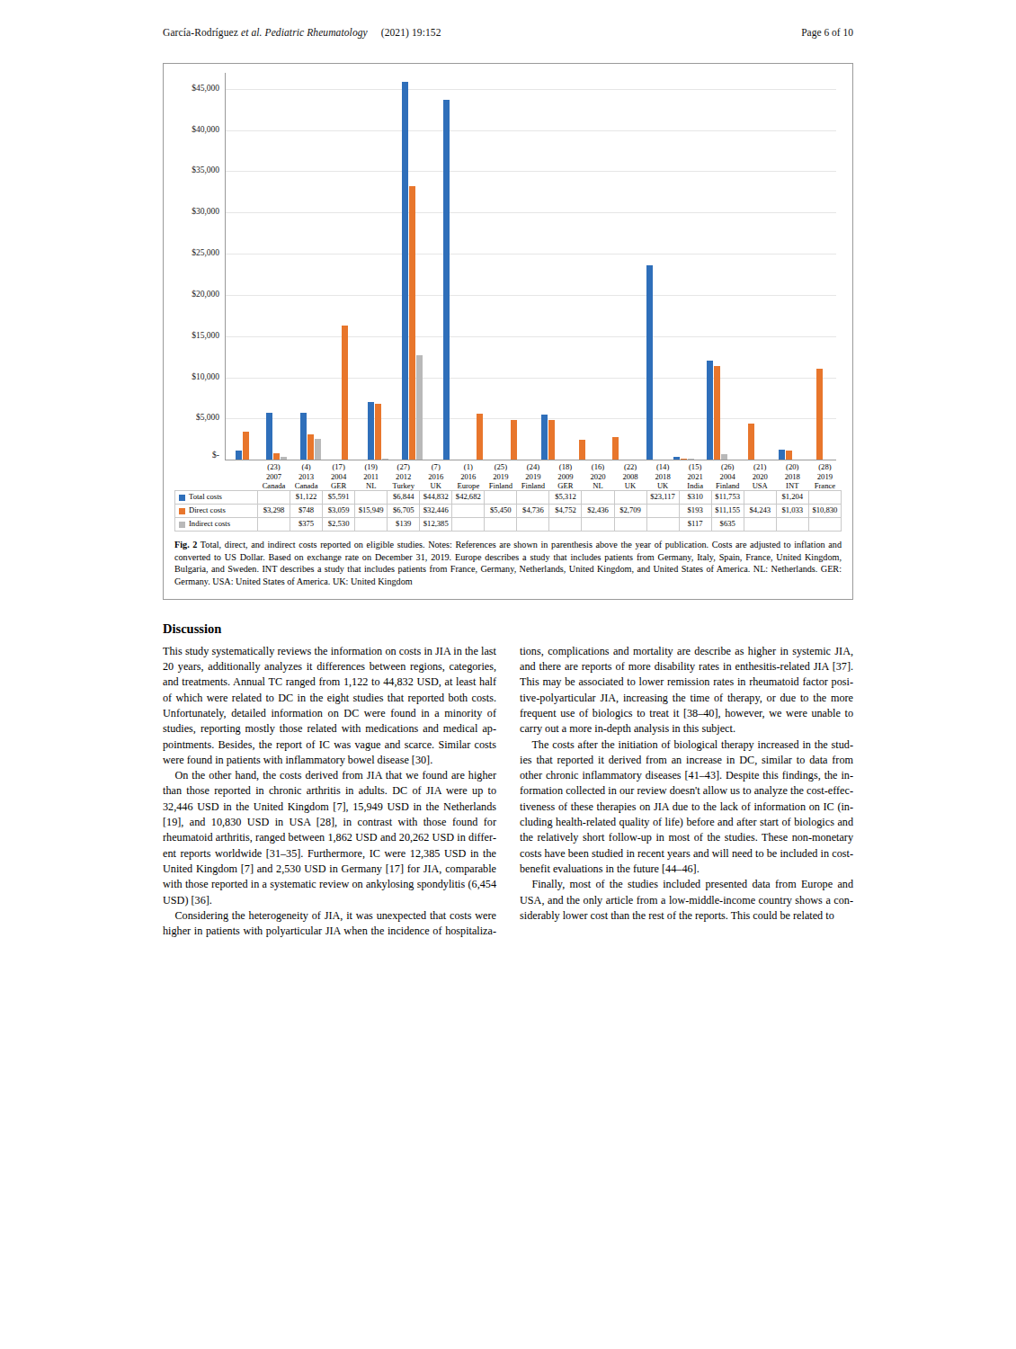García-Rodríguez et al. Pediatric Rheumatology (2021) 19:152
Page 6 of 10
$45,000
$40,000
$35,000
$30,000
$25,000
$20,000
$15,000
$10,000
$5,000
$-
| | (23) 2007 Canada | (4) 2013 Canada | (17) 2004 GER | (19) 2011 NL | (27) 2012 Turkey | (7) 2016 UK | (1) 2016 Europe | (25) 2019 Finland | (24) 2019 Finland | (18) 2009 GER | (16) 2020 NL | (22) 2008 UK | (14) 2018 UK | (15) 2021 India | (26) 2004 Finland | (21) 2020 USA | (20) 2018 INT | (28) 2019 France |
| Total costs | | $1,122 | $5,591 | | $6,844 | $44,832 | $42,682 | | | $5,312 | | | $23,117 | $310 | $11,753 | | $1,204 | |
| Direct costs | $3,298 | $748 | $3,059 | $15,949 | $6,705 | $32,446 | | $5,450 | $4,736 | $4,752 | $2,436 | $2,709 | | $193 | $11,155 | $4,243 | $1,033 | $10,830 |
| Indirect costs | | $375 | $2,530 | | $139 | $12,385 | | | | | | | | $117 | $635 | | | |
Fig. 2 Total, direct, and indirect costs reported on eligible studies. Notes: References are shown in parenthesis above the year of publication. Costs are adjusted to inflation and converted to US Dollar. Based on exchange rate on December 31, 2019. Europe describes a study that includes patients from Germany, Italy, Spain, France, United Kingdom, Bulgaria, and Sweden. INT describes a study that includes patients from France, Germany, Netherlands, United Kingdom, and United States of America. NL: Netherlands. GER: Germany. USA: United States of America. UK: United Kingdom
Discussion
This study systematically reviews the information on costs in JIA in the last 20 years, additionally analyzes it differences between regions, categories, and treatments. Annual TC ranged from 1,122 to 44,832 USD, at least half of which were related to DC in the eight studies that reported both costs. Unfortunately, detailed information on DC were found in a minority of studies, reporting mostly those related with medications and medical appointments. Besides, the report of IC was vague and scarce. Similar costs were found in patients with inflammatory bowel disease [30].
On the other hand, the costs derived from JIA that we found are higher than those reported in chronic arthritis in adults. DC of JIA were up to 32,446 USD in the United Kingdom [7], 15,949 USD in the Netherlands [19], and 10,830 USD in USA [28], in contrast with those found for rheumatoid arthritis, ranged between 1,862 USD and 20,262 USD in different reports worldwide [31–35]. Furthermore, IC were 12,385 USD in the United Kingdom [7] and 2,530 USD in Germany [17] for JIA, comparable with those reported in a systematic review on ankylosing spondylitis (6,454 USD) [36].
Considering the heterogeneity of JIA, it was unexpected that costs were higher in patients with polyarticular JIA when the incidence of hospitalizations, complications and mortality are describe as higher in systemic JIA, and there are reports of more disability rates in enthesitis-related JIA [37]. This may be associated to lower remission rates in rheumatoid factor positive-polyarticular JIA, increasing the time of therapy, or due to the more frequent use of biologics to treat it [38–40], however, we were unable to carry out a more in-depth analysis in this subject.
The costs after the initiation of biological therapy increased in the studies that reported it derived from an increase in DC, similar to data from other chronic inflammatory diseases [41–43]. Despite this findings, the information collected in our review doesn't allow us to analyze the cost-effectiveness of these therapies on JIA due to the lack of information on IC (including health-related quality of life) before and after start of biologics and the relatively short follow-up in most of the studies. These non-monetary costs have been studied in recent years and will need to be included in cost-benefit evaluations in the future [44–46].
Finally, most of the studies included presented data from Europe and USA, and the only article from a low-middle-income country shows a considerably lower cost than the rest of the reports. This could be related to